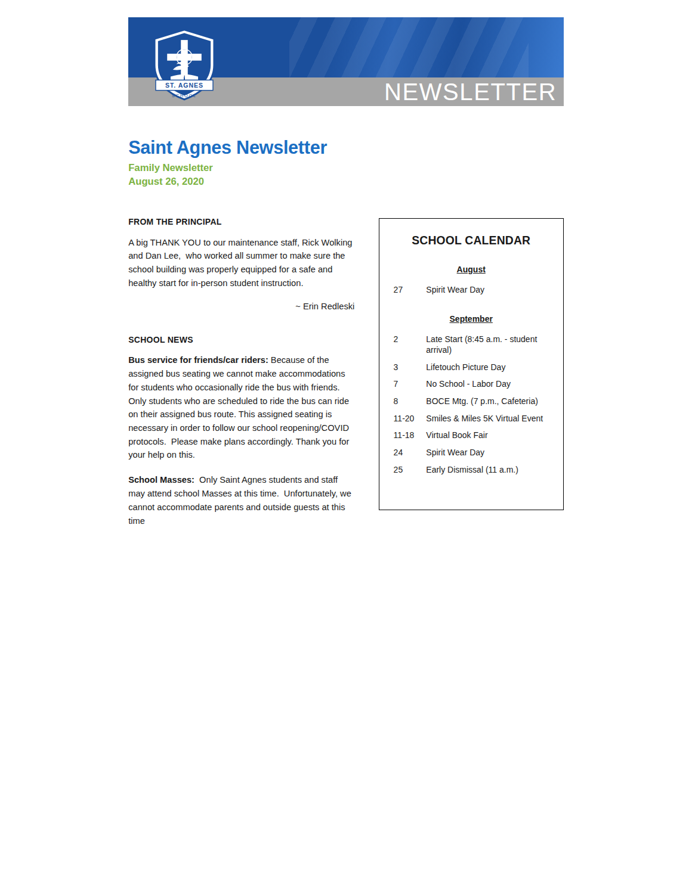NEWSLETTER
est. 1930 ST. AGNES SCHOOL
Saint Agnes Newsletter
Family Newsletter
August 26, 2020
FROM THE PRINCIPAL
A big THANK YOU to our maintenance staff, Rick Wolking and Dan Lee, who worked all summer to make sure the school building was properly equipped for a safe and healthy start for in-person student instruction.
~ Erin Redleski
SCHOOL NEWS
Bus service for friends/car riders: Because of the assigned bus seating we cannot make accommodations for students who occasionally ride the bus with friends. Only students who are scheduled to ride the bus can ride on their assigned bus route. This assigned seating is necessary in order to follow our school reopening/COVID protocols. Please make plans accordingly. Thank you for your help on this.
School Masses: Only Saint Agnes students and staff may attend school Masses at this time. Unfortunately, we cannot accommodate parents and outside guests at this time
SCHOOL CALENDAR
August
| 27 | Spirit Wear Day |
September
| 2 | Late Start (8:45 a.m. - student arrival) |
| 3 | Lifetouch Picture Day |
| 7 | No School - Labor Day |
| 8 | BOCE Mtg. (7 p.m., Cafeteria) |
| 11-20 | Smiles & Miles 5K Virtual Event |
| 11-18 | Virtual Book Fair |
| 24 | Spirit Wear Day |
| 25 | Early Dismissal (11 a.m.) |